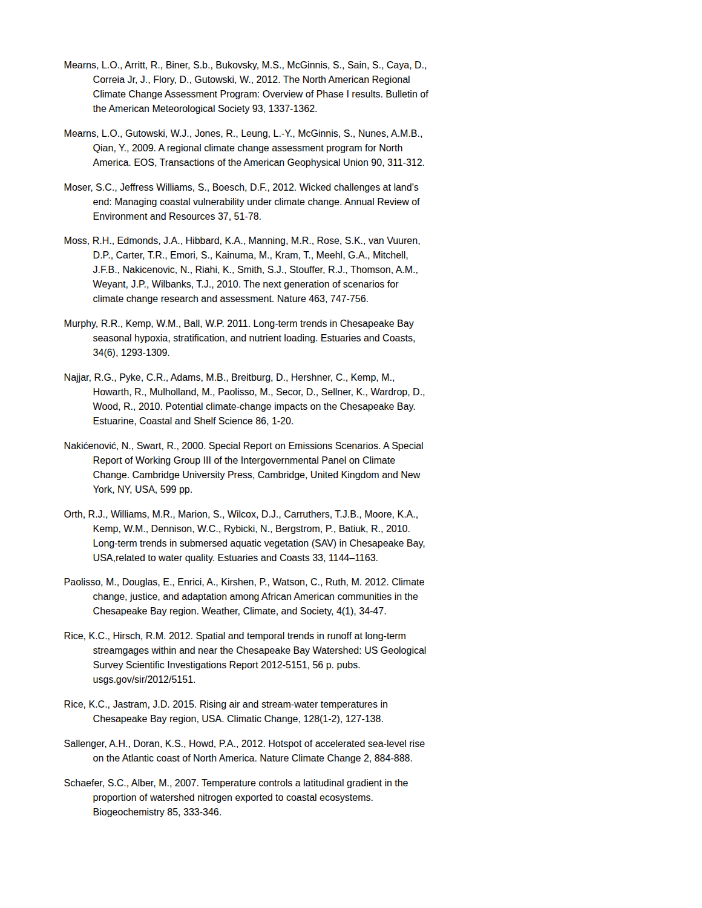Mearns, L.O., Arritt, R., Biner, S.b., Bukovsky, M.S., McGinnis, S., Sain, S., Caya, D., Correia Jr, J., Flory, D., Gutowski, W., 2012. The North American Regional Climate Change Assessment Program: Overview of Phase I results. Bulletin of the American Meteorological Society 93, 1337-1362.
Mearns, L.O., Gutowski, W.J., Jones, R., Leung, L.-Y., McGinnis, S., Nunes, A.M.B., Qian, Y., 2009. A regional climate change assessment program for North America. EOS, Transactions of the American Geophysical Union 90, 311-312.
Moser, S.C., Jeffress Williams, S., Boesch, D.F., 2012. Wicked challenges at land's end: Managing coastal vulnerability under climate change. Annual Review of Environment and Resources 37, 51-78.
Moss, R.H., Edmonds, J.A., Hibbard, K.A., Manning, M.R., Rose, S.K., van Vuuren, D.P., Carter, T.R., Emori, S., Kainuma, M., Kram, T., Meehl, G.A., Mitchell, J.F.B., Nakicenovic, N., Riahi, K., Smith, S.J., Stouffer, R.J., Thomson, A.M., Weyant, J.P., Wilbanks, T.J., 2010. The next generation of scenarios for climate change research and assessment. Nature 463, 747-756.
Murphy, R.R., Kemp, W.M., Ball, W.P. 2011. Long-term trends in Chesapeake Bay seasonal hypoxia, stratification, and nutrient loading. Estuaries and Coasts, 34(6), 1293-1309.
Najjar, R.G., Pyke, C.R., Adams, M.B., Breitburg, D., Hershner, C., Kemp, M., Howarth, R., Mulholland, M., Paolisso, M., Secor, D., Sellner, K., Wardrop, D., Wood, R., 2010. Potential climate-change impacts on the Chesapeake Bay. Estuarine, Coastal and Shelf Science 86, 1-20.
Nakićenović, N., Swart, R., 2000. Special Report on Emissions Scenarios. A Special Report of Working Group III of the Intergovernmental Panel on Climate Change. Cambridge University Press, Cambridge, United Kingdom and New York, NY, USA, 599 pp.
Orth, R.J., Williams, M.R., Marion, S., Wilcox, D.J., Carruthers, T.J.B., Moore, K.A., Kemp, W.M., Dennison, W.C., Rybicki, N., Bergstrom, P., Batiuk, R., 2010. Long-term trends in submersed aquatic vegetation (SAV) in Chesapeake Bay, USA,related to water quality. Estuaries and Coasts 33, 1144–1163.
Paolisso, M., Douglas, E., Enrici, A., Kirshen, P., Watson, C., Ruth, M. 2012. Climate change, justice, and adaptation among African American communities in the Chesapeake Bay region. Weather, Climate, and Society, 4(1), 34-47.
Rice, K.C., Hirsch, R.M. 2012. Spatial and temporal trends in runoff at long-term streamgages within and near the Chesapeake Bay Watershed: US Geological Survey Scientific Investigations Report 2012-5151, 56 p. pubs. usgs.gov/sir/2012/5151.
Rice, K.C., Jastram, J.D. 2015. Rising air and stream-water temperatures in Chesapeake Bay region, USA. Climatic Change, 128(1-2), 127-138.
Sallenger, A.H., Doran, K.S., Howd, P.A., 2012. Hotspot of accelerated sea-level rise on the Atlantic coast of North America. Nature Climate Change 2, 884-888.
Schaefer, S.C., Alber, M., 2007. Temperature controls a latitudinal gradient in the proportion of watershed nitrogen exported to coastal ecosystems. Biogeochemistry 85, 333-346.